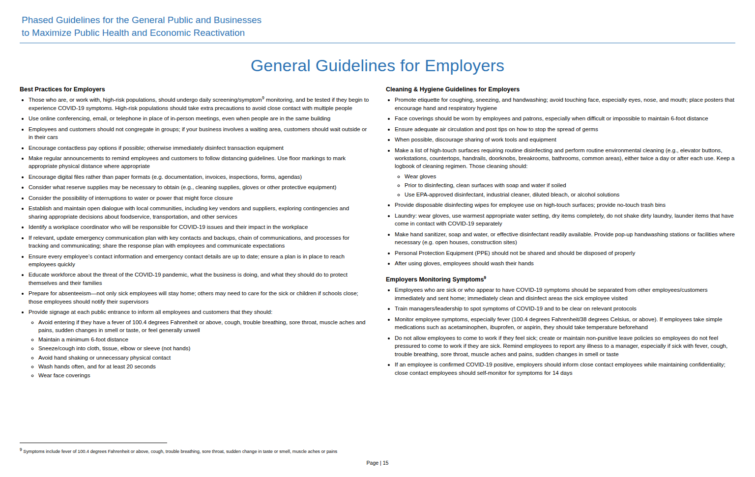Phased Guidelines for the General Public and Businesses to Maximize Public Health and Economic Reactivation
General Guidelines for Employers
Best Practices for Employers
Those who are, or work with, high-risk populations, should undergo daily screening/symptom9 monitoring, and be tested if they begin to experience COVID-19 symptoms. High-risk populations should take extra precautions to avoid close contact with multiple people
Use online conferencing, email, or telephone in place of in-person meetings, even when people are in the same building
Employees and customers should not congregate in groups; if your business involves a waiting area, customers should wait outside or in their cars
Encourage contactless pay options if possible; otherwise immediately disinfect transaction equipment
Make regular announcements to remind employees and customers to follow distancing guidelines. Use floor markings to mark appropriate physical distance where appropriate
Encourage digital files rather than paper formats (e.g. documentation, invoices, inspections, forms, agendas)
Consider what reserve supplies may be necessary to obtain (e.g., cleaning supplies, gloves or other protective equipment)
Consider the possibility of interruptions to water or power that might force closure
Establish and maintain open dialogue with local communities, including key vendors and suppliers, exploring contingencies and sharing appropriate decisions about foodservice, transportation, and other services
Identify a workplace coordinator who will be responsible for COVID-19 issues and their impact in the workplace
If relevant, update emergency communication plan with key contacts and backups, chain of communications, and processes for tracking and communicating; share the response plan with employees and communicate expectations
Ensure every employee’s contact information and emergency contact details are up to date; ensure a plan is in place to reach employees quickly
Educate workforce about the threat of the COVID-19 pandemic, what the business is doing, and what they should do to protect themselves and their families
Prepare for absenteeism—not only sick employees will stay home; others may need to care for the sick or children if schools close; those employees should notify their supervisors
Provide signage at each public entrance to inform all employees and customers that they should:
Avoid entering if they have a fever of 100.4 degrees Fahrenheit or above, cough, trouble breathing, sore throat, muscle aches and pains, sudden changes in smell or taste, or feel generally unwell
Maintain a minimum 6-foot distance
Sneeze/cough into cloth, tissue, elbow or sleeve (not hands)
Avoid hand shaking or unnecessary physical contact
Wash hands often, and for at least 20 seconds
Wear face coverings
Cleaning & Hygiene Guidelines for Employers
Promote etiquette for coughing, sneezing, and handwashing; avoid touching face, especially eyes, nose, and mouth; place posters that encourage hand and respiratory hygiene
Face coverings should be worn by employees and patrons, especially when difficult or impossible to maintain 6-foot distance
Ensure adequate air circulation and post tips on how to stop the spread of germs
When possible, discourage sharing of work tools and equipment
Make a list of high-touch surfaces requiring routine disinfecting and perform routine environmental cleaning (e.g., elevator buttons, workstations, countertops, handrails, doorknobs, breakrooms, bathrooms, common areas), either twice a day or after each use. Keep a logbook of cleaning regimen. Those cleaning should:
Wear gloves
Prior to disinfecting, clean surfaces with soap and water if soiled
Use EPA-approved disinfectant, industrial cleaner, diluted bleach, or alcohol solutions
Provide disposable disinfecting wipes for employee use on high-touch surfaces; provide no-touch trash bins
Laundry: wear gloves, use warmest appropriate water setting, dry items completely, do not shake dirty laundry, launder items that have come in contact with COVID-19 separately
Make hand sanitizer, soap and water, or effective disinfectant readily available. Provide pop-up handwashing stations or facilities where necessary (e.g. open houses, construction sites)
Personal Protection Equipment (PPE) should not be shared and should be disposed of properly
After using gloves, employees should wash their hands
Employers Monitoring Symptoms9
Employees who are sick or who appear to have COVID-19 symptoms should be separated from other employees/customers immediately and sent home; immediately clean and disinfect areas the sick employee visited
Train managers/leadership to spot symptoms of COVID-19 and to be clear on relevant protocols
Monitor employee symptoms, especially fever (100.4 degrees Fahrenheit/38 degrees Celsius, or above). If employees take simple medications such as acetaminophen, ibuprofen, or aspirin, they should take temperature beforehand
Do not allow employees to come to work if they feel sick; create or maintain non-punitive leave policies so employees do not feel pressured to come to work if they are sick. Remind employees to report any illness to a manager, especially if sick with fever, cough, trouble breathing, sore throat, muscle aches and pains, sudden changes in smell or taste
If an employee is confirmed COVID-19 positive, employers should inform close contact employees while maintaining confidentiality; close contact employees should self-monitor for symptoms for 14 days
9 Symptoms include fever of 100.4 degrees Fahrenheit or above, cough, trouble breathing, sore throat, sudden change in taste or smell, muscle aches or pains
Page | 15